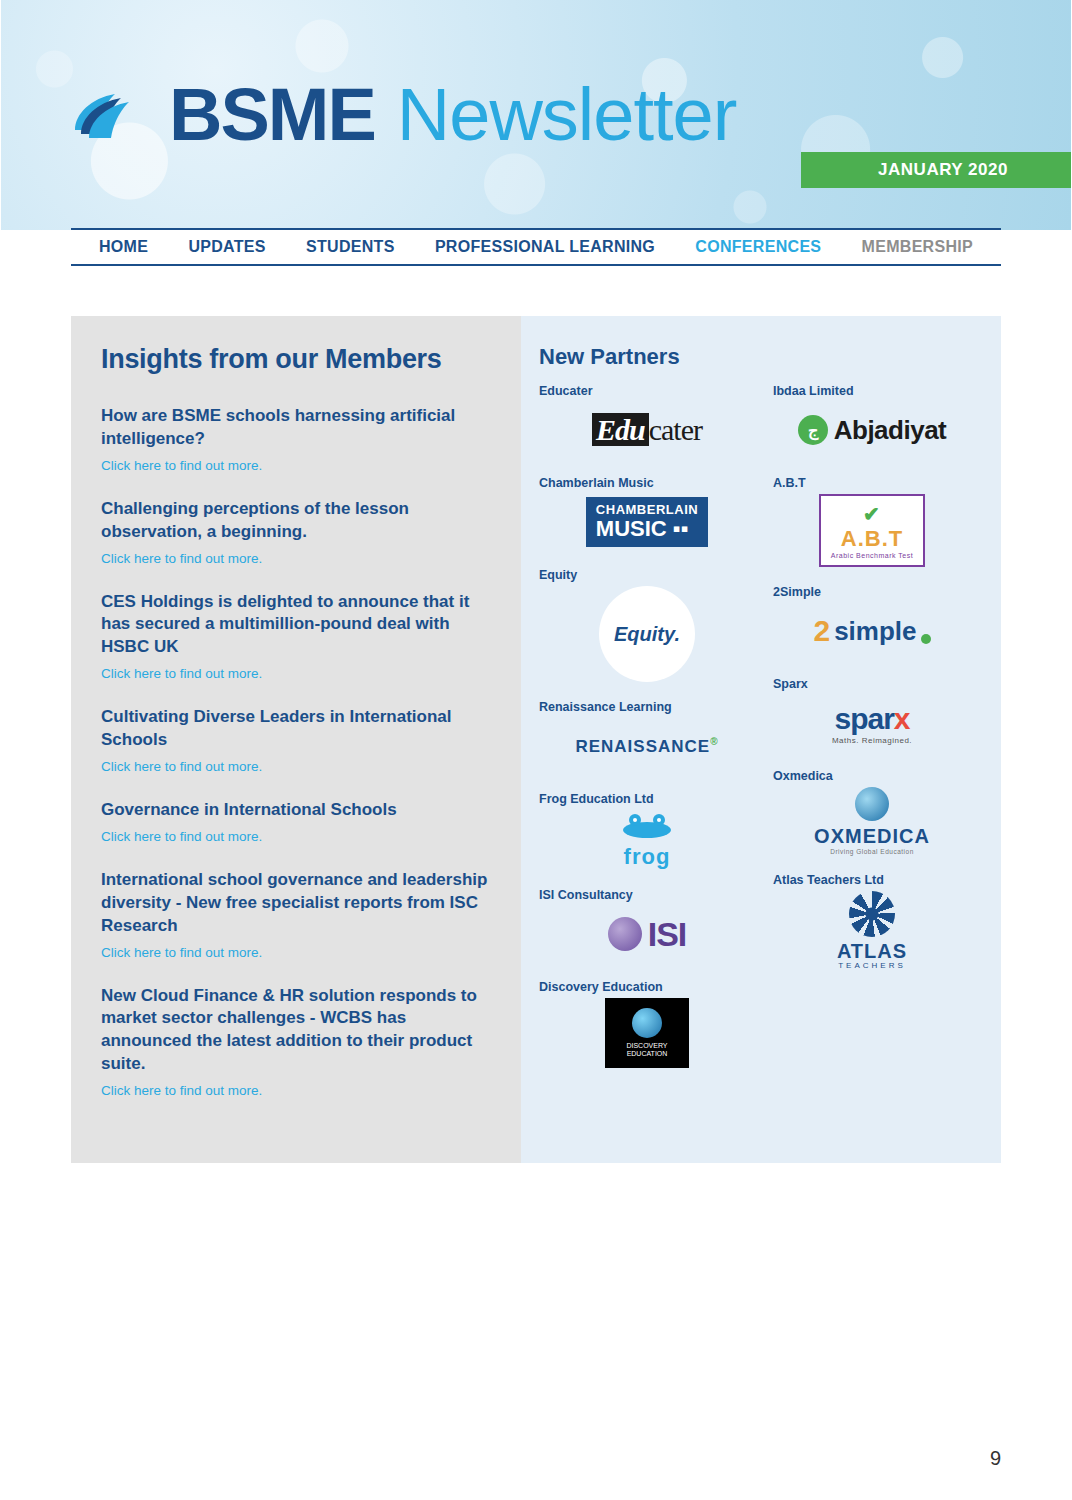BSME Newsletter
JANUARY 2020
HOME
UPDATES
STUDENTS
PROFESSIONAL LEARNING
CONFERENCES
MEMBERSHIP
Insights from our Members
How are BSME schools harnessing artificial intelligence?
Click here to find out more.
Challenging perceptions of the lesson observation, a beginning.
Click here to find out more.
CES Holdings is delighted to announce that it has secured a multimillion-pound deal with HSBC UK
Click here to find out more.
Cultivating Diverse Leaders in International Schools
Click here to find out more.
Governance in International Schools
Click here to find out more.
International school governance and leadership diversity - New free specialist reports from ISC Research
Click here to find out more.
New Cloud Finance & HR solution responds to market sector challenges - WCBS has announced the latest addition to their product suite.
Click here to find out more.
New Partners
Educater
Edu cater
Chamberlain Music
CHAMBERLAINMUSIC ▪▪
Equity
Equity.
Renaissance Learning
RENAISSANCE®
Frog Education Ltd
frog
ISI Consultancy
ISI
Discovery Education
DISCOVERY
EDUCATION
Ibdaa Limited
ج
Abjadiyat
A.B.T
✔
A.B.T
Arabic Benchmark Test
2Simple
2 simple
Sparx
sparx
Maths. Reimagined.
Oxmedica
OXMEDICA
Driving Global Education
Atlas Teachers Ltd
ATLAS
TEACHERS
9